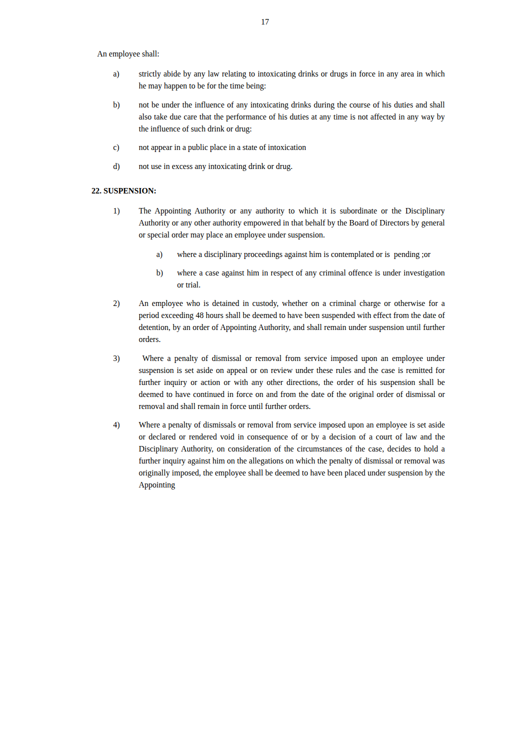17
An employee shall:
a) strictly abide by any law relating to intoxicating drinks or drugs in force in any area in which he may happen to be for the time being:
b) not be under the influence of any intoxicating drinks during the course of his duties and shall also take due care that the performance of his duties at any time is not affected in any way by the influence of such drink or drug:
c) not appear in a public place in a state of intoxication
d) not use in excess any intoxicating drink or drug.
22. SUSPENSION:
1) The Appointing Authority or any authority to which it is subordinate or the Disciplinary Authority or any other authority empowered in that behalf by the Board of Directors by general or special order may place an employee under suspension.
a) where a disciplinary proceedings against him is contemplated or is pending ;or
b) where a case against him in respect of any criminal offence is under investigation or trial.
2) An employee who is detained in custody, whether on a criminal charge or otherwise for a period exceeding 48 hours shall be deemed to have been suspended with effect from the date of detention, by an order of Appointing Authority, and shall remain under suspension until further orders.
3) Where a penalty of dismissal or removal from service imposed upon an employee under suspension is set aside on appeal or on review under these rules and the case is remitted for further inquiry or action or with any other directions, the order of his suspension shall be deemed to have continued in force on and from the date of the original order of dismissal or removal and shall remain in force until further orders.
4) Where a penalty of dismissals or removal from service imposed upon an employee is set aside or declared or rendered void in consequence of or by a decision of a court of law and the Disciplinary Authority, on consideration of the circumstances of the case, decides to hold a further inquiry against him on the allegations on which the penalty of dismissal or removal was originally imposed, the employee shall be deemed to have been placed under suspension by the Appointing